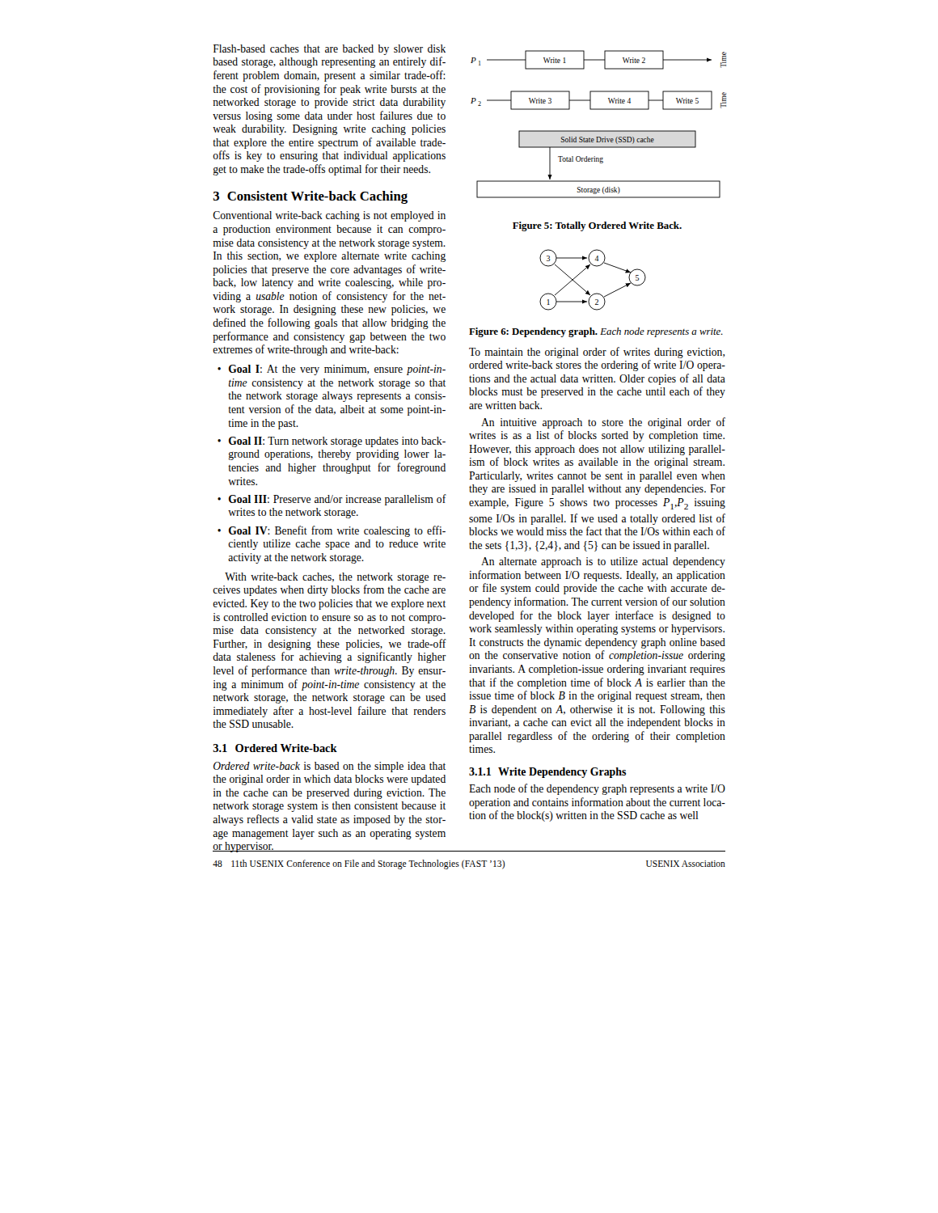Flash-based caches that are backed by slower disk based storage, although representing an entirely different problem domain, present a similar trade-off: the cost of provisioning for peak write bursts at the networked storage to provide strict data durability versus losing some data under host failures due to weak durability. Designing write caching policies that explore the entire spectrum of available trade-offs is key to ensuring that individual applications get to make the trade-offs optimal for their needs.
3 Consistent Write-back Caching
Conventional write-back caching is not employed in a production environment because it can compromise data consistency at the network storage system. In this section, we explore alternate write caching policies that preserve the core advantages of write-back, low latency and write coalescing, while providing a usable notion of consistency for the network storage. In designing these new policies, we defined the following goals that allow bridging the performance and consistency gap between the two extremes of write-through and write-back:
Goal I: At the very minimum, ensure point-in-time consistency at the network storage so that the network storage always represents a consistent version of the data, albeit at some point-in-time in the past.
Goal II: Turn network storage updates into background operations, thereby providing lower latencies and higher throughput for foreground writes.
Goal III: Preserve and/or increase parallelism of writes to the network storage.
Goal IV: Benefit from write coalescing to efficiently utilize cache space and to reduce write activity at the network storage.
With write-back caches, the network storage receives updates when dirty blocks from the cache are evicted. Key to the two policies that we explore next is controlled eviction to ensure so as to not compromise data consistency at the networked storage. Further, in designing these policies, we trade-off data staleness for achieving a significantly higher level of performance than write-through. By ensuring a minimum of point-in-time consistency at the network storage, the network storage can be used immediately after a host-level failure that renders the SSD unusable.
3.1 Ordered Write-back
Ordered write-back is based on the simple idea that the original order in which data blocks were updated in the cache can be preserved during eviction. The network storage system is then consistent because it always reflects a valid state as imposed by the storage management layer such as an operating system or hypervisor.
P 1 Write 1 Write 2 Time P 2 Write 3 Write 4 Write 5 Time Solid State Drive (SSD) cache Total Ordering Storage (disk)
Figure 5: Totally Ordered Write Back.
3 4 5 1 2
Figure 6: Dependency graph. Each node represents a write.
To maintain the original order of writes during eviction, ordered write-back stores the ordering of write I/O operations and the actual data written. Older copies of all data blocks must be preserved in the cache until each of they are written back.
An intuitive approach to store the original order of writes is as a list of blocks sorted by completion time. However, this approach does not allow utilizing parallelism of block writes as available in the original stream. Particularly, writes cannot be sent in parallel even when they are issued in parallel without any dependencies. For example, Figure 5 shows two processes P1,P2 issuing some I/Os in parallel. If we used a totally ordered list of blocks we would miss the fact that the I/Os within each of the sets {1,3}, {2,4}, and {5} can be issued in parallel.
An alternate approach is to utilize actual dependency information between I/O requests. Ideally, an application or file system could provide the cache with accurate dependency information. The current version of our solution developed for the block layer interface is designed to work seamlessly within operating systems or hypervisors. It constructs the dynamic dependency graph online based on the conservative notion of completion-issue ordering invariants. A completion-issue ordering invariant requires that if the completion time of block A is earlier than the issue time of block B in the original request stream, then B is dependent on A, otherwise it is not. Following this invariant, a cache can evict all the independent blocks in parallel regardless of the ordering of their completion times.
3.1.1 Write Dependency Graphs
Each node of the dependency graph represents a write I/O operation and contains information about the current location of the block(s) written in the SSD cache as well
4811th USENIX Conference on File and Storage Technologies (FAST ’13)
USENIX Association